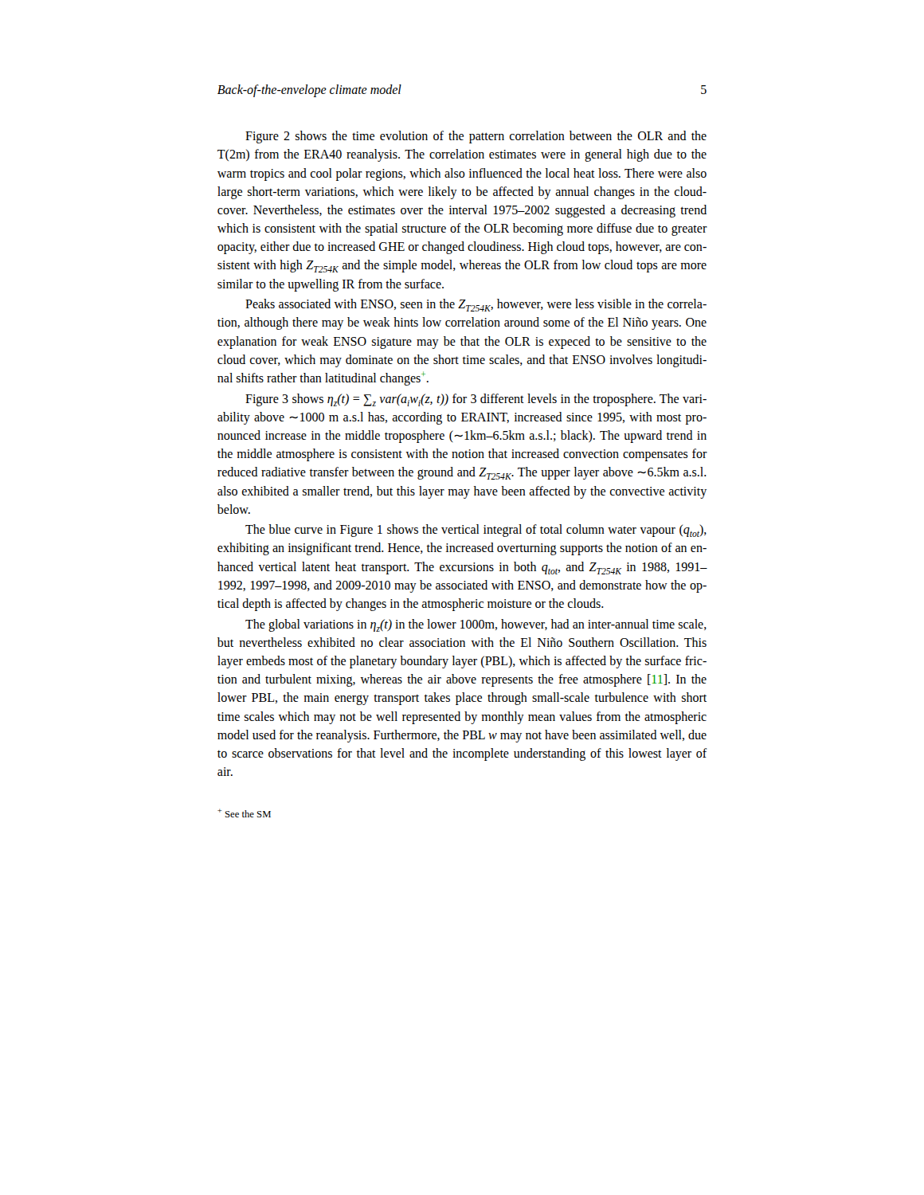Back-of-the-envelope climate model 5
Figure 2 shows the time evolution of the pattern correlation between the OLR and the T(2m) from the ERA40 reanalysis. The correlation estimates were in general high due to the warm tropics and cool polar regions, which also influenced the local heat loss. There were also large short-term variations, which were likely to be affected by annual changes in the cloud-cover. Nevertheless, the estimates over the interval 1975–2002 suggested a decreasing trend which is consistent with the spatial structure of the OLR becoming more diffuse due to greater opacity, either due to increased GHE or changed cloudiness. High cloud tops, however, are consistent with high ZT254K and the simple model, whereas the OLR from low cloud tops are more similar to the upwelling IR from the surface.
Peaks associated with ENSO, seen in the ZT254K, however, were less visible in the correlation, although there may be weak hints low correlation around some of the El Niño years. One explanation for weak ENSO sigature may be that the OLR is expeced to be sensitive to the cloud cover, which may dominate on the short time scales, and that ENSO involves longitudinal shifts rather than latitudinal changes+.
Figure 3 shows ηz(t) = ∑z var(aiwi(z, t)) for 3 different levels in the troposphere. The variability above ∼1000 m a.s.l has, according to ERAINT, increased since 1995, with most pronounced increase in the middle troposphere (∼1km–6.5km a.s.l.; black). The upward trend in the middle atmosphere is consistent with the notion that increased convection compensates for reduced radiative transfer between the ground and ZT254K. The upper layer above ∼6.5km a.s.l. also exhibited a smaller trend, but this layer may have been affected by the convective activity below.
The blue curve in Figure 1 shows the vertical integral of total column water vapour (qtot), exhibiting an insignificant trend. Hence, the increased overturning supports the notion of an enhanced vertical latent heat transport. The excursions in both qtot, and ZT254K in 1988, 1991–1992, 1997–1998, and 2009-2010 may be associated with ENSO, and demonstrate how the optical depth is affected by changes in the atmospheric moisture or the clouds.
The global variations in ηz(t) in the lower 1000m, however, had an inter-annual time scale, but nevertheless exhibited no clear association with the El Niño Southern Oscillation. This layer embeds most of the planetary boundary layer (PBL), which is affected by the surface friction and turbulent mixing, whereas the air above represents the free atmosphere [11]. In the lower PBL, the main energy transport takes place through small-scale turbulence with short time scales which may not be well represented by monthly mean values from the atmospheric model used for the reanalysis. Furthermore, the PBL w may not have been assimilated well, due to scarce observations for that level and the incomplete understanding of this lowest layer of air.
+ See the SM